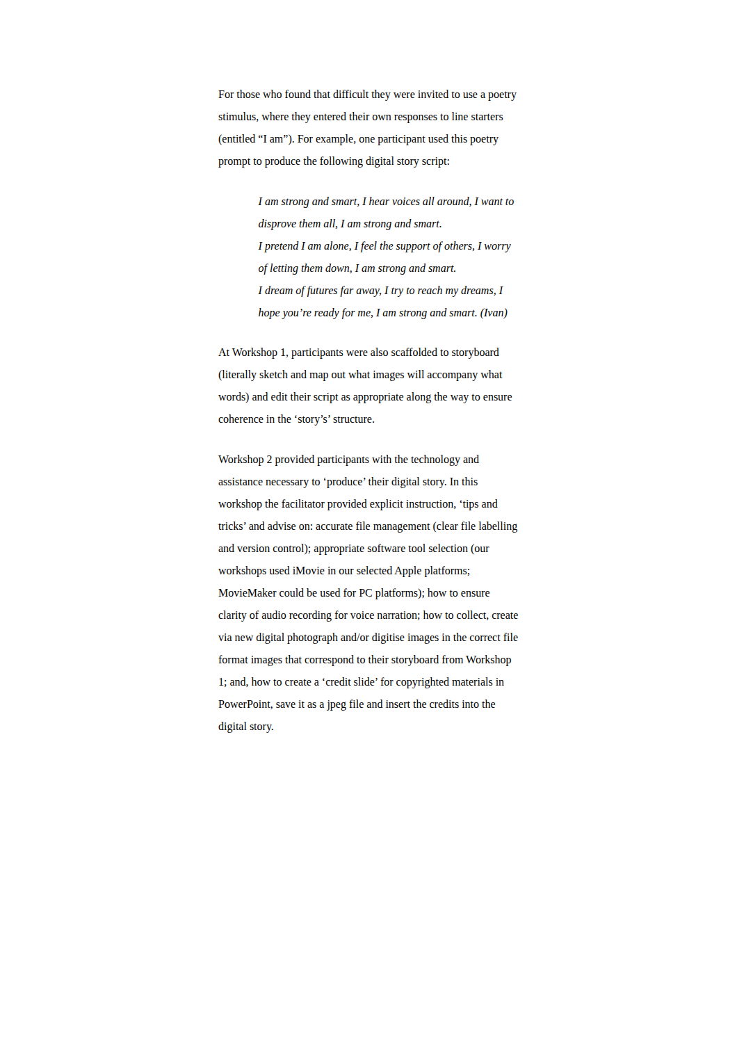For those who found that difficult they were invited to use a poetry stimulus, where they entered their own responses to line starters (entitled “I am”). For example, one participant used this poetry prompt to produce the following digital story script:
I am strong and smart, I hear voices all around, I want to disprove them all, I am strong and smart.
I pretend I am alone, I feel the support of others, I worry of letting them down, I am strong and smart.
I dream of futures far away, I try to reach my dreams, I hope you’re ready for me, I am strong and smart. (Ivan)
At Workshop 1, participants were also scaffolded to storyboard (literally sketch and map out what images will accompany what words) and edit their script as appropriate along the way to ensure coherence in the ‘story’s’ structure.
Workshop 2 provided participants with the technology and assistance necessary to ‘produce’ their digital story. In this workshop the facilitator provided explicit instruction, ‘tips and tricks’ and advise on: accurate file management (clear file labelling and version control); appropriate software tool selection (our workshops used iMovie in our selected Apple platforms; MovieMaker could be used for PC platforms); how to ensure clarity of audio recording for voice narration; how to collect, create via new digital photograph and/or digitise images in the correct file format images that correspond to their storyboard from Workshop 1; and, how to create a ‘credit slide’ for copyrighted materials in PowerPoint, save it as a jpeg file and insert the credits into the digital story.